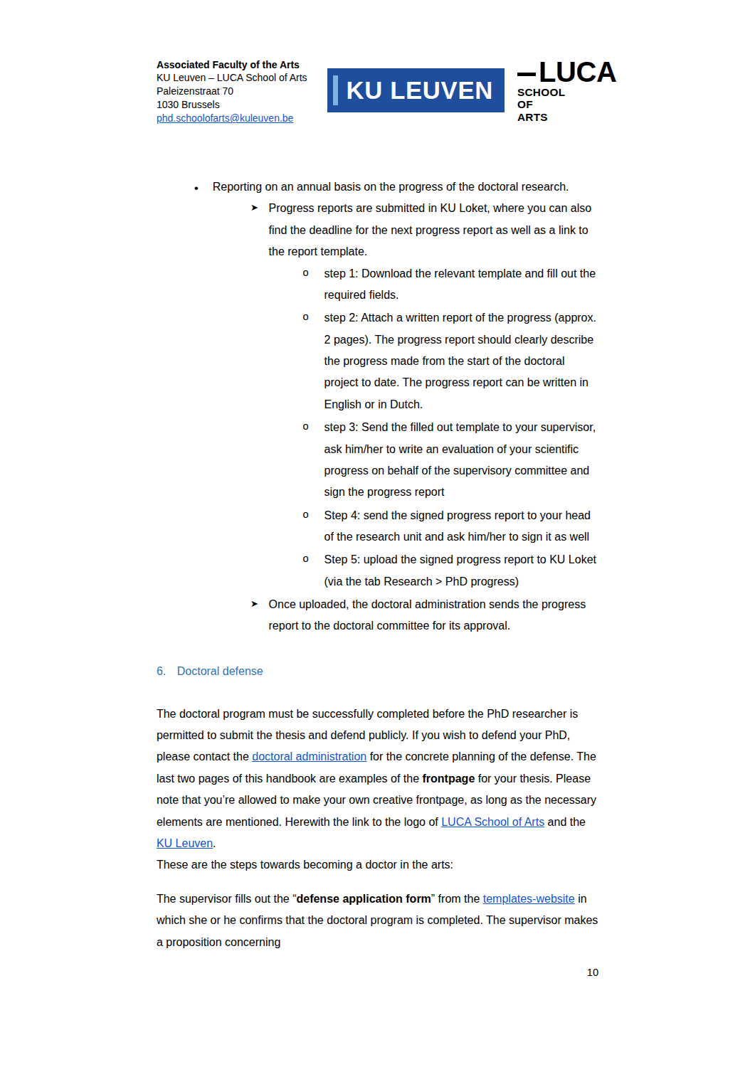Associated Faculty of the Arts
KU Leuven – LUCA School of Arts
Paleizenstraat 70
1030 Brussels
phd.schoolofarts@kuleuven.be
KU LEUVEN
LUCA
SCHOOL
OF
ARTS
Reporting on an annual basis on the progress of the doctoral research.
Progress reports are submitted in KU Loket, where you can also find the deadline for the next progress report as well as a link to the report template.
step 1: Download the relevant template and fill out the required fields.
step 2: Attach a written report of the progress (approx. 2 pages). The progress report should clearly describe the progress made from the start of the doctoral project to date. The progress report can be written in English or in Dutch.
step 3: Send the filled out template to your supervisor, ask him/her to write an evaluation of your scientific progress on behalf of the supervisory committee and sign the progress report
Step 4: send the signed progress report to your head of the research unit and ask him/her to sign it as well
Step 5: upload the signed progress report to KU Loket (via the tab Research > PhD progress)
Once uploaded, the doctoral administration sends the progress report to the doctoral committee for its approval.
6. Doctoral defense
The doctoral program must be successfully completed before the PhD researcher is permitted to submit the thesis and defend publicly. If you wish to defend your PhD, please contact the doctoral administration for the concrete planning of the defense. The last two pages of this handbook are examples of the frontpage for your thesis. Please note that you’re allowed to make your own creative frontpage, as long as the necessary elements are mentioned. Herewith the link to the logo of LUCA School of Arts and the KU Leuven.
These are the steps towards becoming a doctor in the arts:
The supervisor fills out the “defense application form” from the templates-website in which she or he confirms that the doctoral program is completed. The supervisor makes a proposition concerning
10